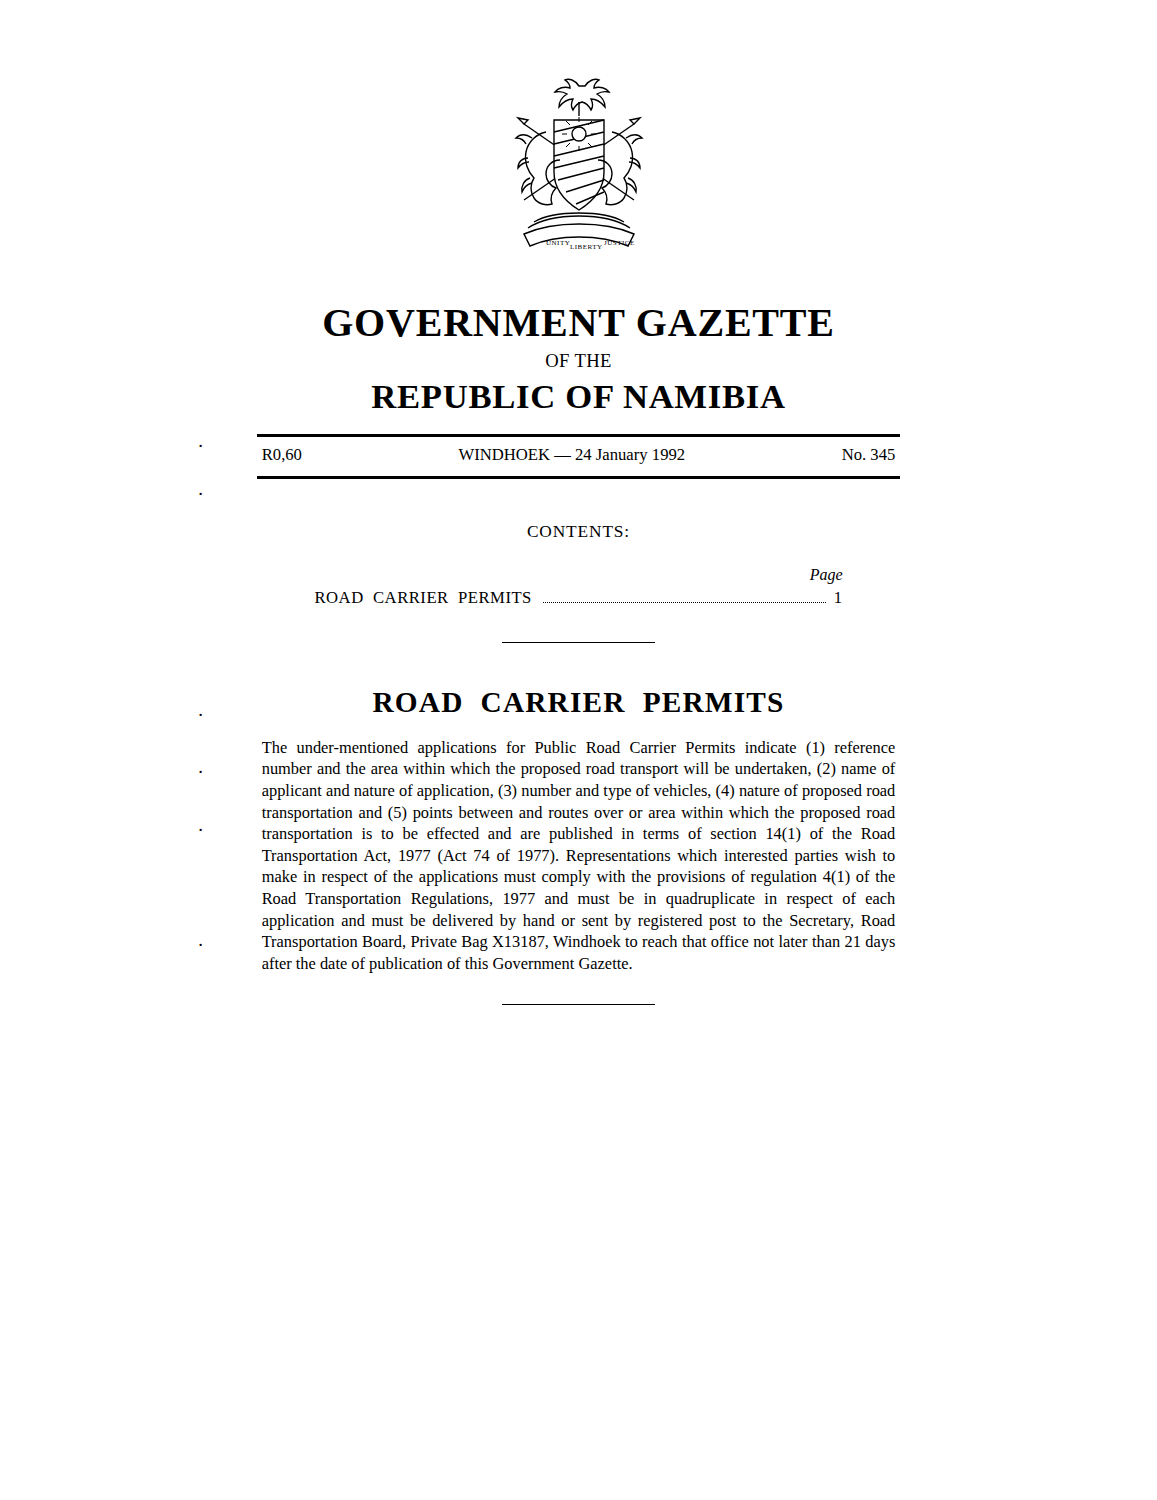· · · · · ·
UNITY LIBERTY JUSTICE
GOVERNMENT GAZETTE
OF THE
REPUBLIC OF NAMIBIA
R0,60
WINDHOEK — 24 January 1992
No. 345
CONTENTS:
Page
ROAD CARRIER PERMITS 1
ROAD CARRIER PERMITS
The under-mentioned applications for Public Road Carrier Permits indicate (1) reference number and the area within which the proposed road transport will be undertaken, (2) name of applicant and nature of application, (3) number and type of vehicles, (4) nature of proposed road transportation and (5) points between and routes over or area within which the proposed road transportation is to be effected and are published in terms of section 14(1) of the Road Transportation Act, 1977 (Act 74 of 1977). Representations which interested parties wish to make in respect of the applications must comply with the provisions of regulation 4(1) of the Road Transportation Regulations, 1977 and must be in quadruplicate in respect of each application and must be delivered by hand or sent by registered post to the Secretary, Road Transportation Board, Private Bag X13187, Windhoek to reach that office not later than 21 days after the date of publication of this Government Gazette.